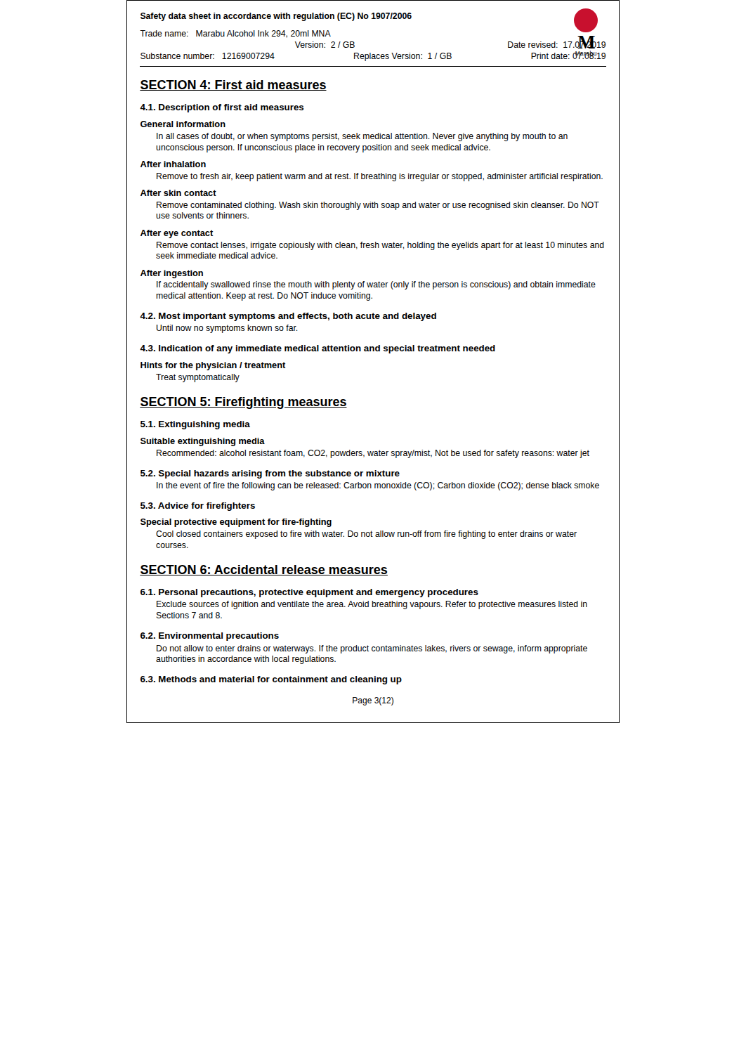M
Marabu
Safety data sheet in accordance with regulation (EC) No 1907/2006
Trade name: Marabu Alcohol Ink 294, 20ml MNA
Version: 2 / GB Date revised: 17.07.2019
Substance number: 12169007294 Replaces Version: 1 / GB Print date: 07.08.19
SECTION 4: First aid measures
4.1. Description of first aid measures
General information
In all cases of doubt, or when symptoms persist, seek medical attention. Never give anything by mouth to an unconscious person. If unconscious place in recovery position and seek medical advice.
After inhalation
Remove to fresh air, keep patient warm and at rest. If breathing is irregular or stopped, administer artificial respiration.
After skin contact
Remove contaminated clothing. Wash skin thoroughly with soap and water or use recognised skin cleanser. Do NOT use solvents or thinners.
After eye contact
Remove contact lenses, irrigate copiously with clean, fresh water, holding the eyelids apart for at least 10 minutes and seek immediate medical advice.
After ingestion
If accidentally swallowed rinse the mouth with plenty of water (only if the person is conscious) and obtain immediate medical attention. Keep at rest. Do NOT induce vomiting.
4.2. Most important symptoms and effects, both acute and delayed
Until now no symptoms known so far.
4.3. Indication of any immediate medical attention and special treatment needed
Hints for the physician / treatment
Treat symptomatically
SECTION 5: Firefighting measures
5.1. Extinguishing media
Suitable extinguishing media
Recommended: alcohol resistant foam, CO2, powders, water spray/mist, Not be used for safety reasons: water jet
5.2. Special hazards arising from the substance or mixture
In the event of fire the following can be released: Carbon monoxide (CO); Carbon dioxide (CO2); dense black smoke
5.3. Advice for firefighters
Special protective equipment for fire-fighting
Cool closed containers exposed to fire with water. Do not allow run-off from fire fighting to enter drains or water courses.
SECTION 6: Accidental release measures
6.1. Personal precautions, protective equipment and emergency procedures
Exclude sources of ignition and ventilate the area. Avoid breathing vapours. Refer to protective measures listed in Sections 7 and 8.
6.2. Environmental precautions
Do not allow to enter drains or waterways. If the product contaminates lakes, rivers or sewage, inform appropriate authorities in accordance with local regulations.
6.3. Methods and material for containment and cleaning up
Page 3(12)